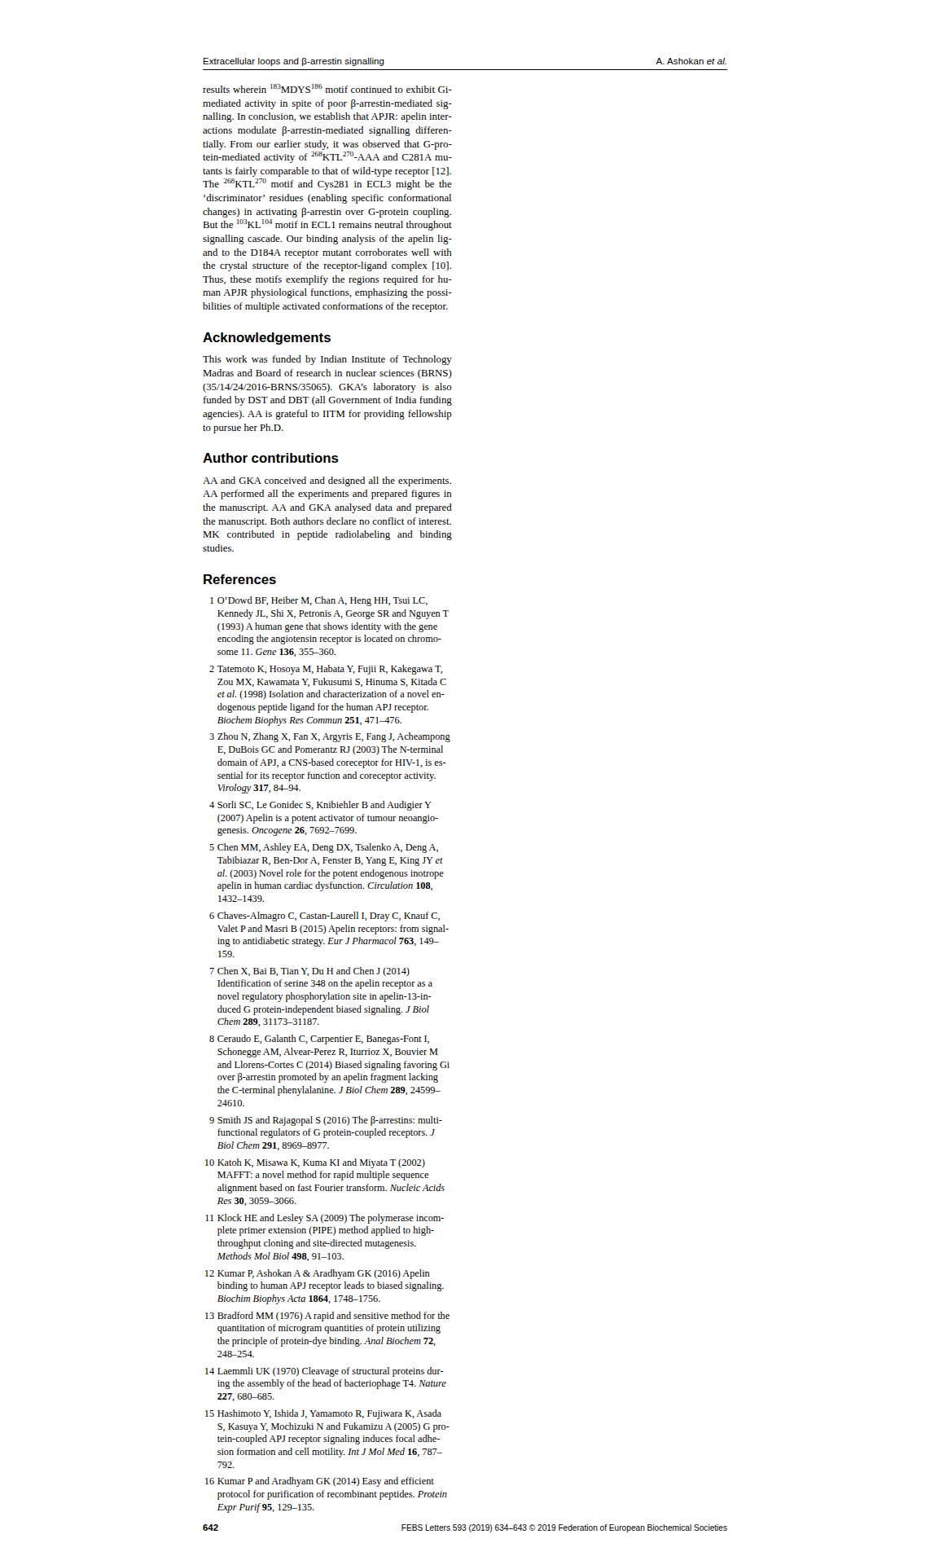Extracellular loops and β-arrestin signalling
A. Ashokan et al.
results wherein 183MDYS186 motif continued to exhibit Gi-mediated activity in spite of poor β-arrestin-mediated signalling. In conclusion, we establish that APJR: apelin interactions modulate β-arrestin-mediated signalling differentially. From our earlier study, it was observed that G-protein-mediated activity of 268KTL270-AAA and C281A mutants is fairly comparable to that of wild-type receptor [12]. The 268KTL270 motif and Cys281 in ECL3 might be the ‘discriminator’ residues (enabling specific conformational changes) in activating β-arrestin over G-protein coupling. But the 103KL104 motif in ECL1 remains neutral throughout signalling cascade. Our binding analysis of the apelin ligand to the D184A receptor mutant corroborates well with the crystal structure of the receptor-ligand complex [10]. Thus, these motifs exemplify the regions required for human APJR physiological functions, emphasizing the possibilities of multiple activated conformations of the receptor.
Acknowledgements
This work was funded by Indian Institute of Technology Madras and Board of research in nuclear sciences (BRNS) (35/14/24/2016-BRNS/35065). GKA’s laboratory is also funded by DST and DBT (all Government of India funding agencies). AA is grateful to IITM for providing fellowship to pursue her Ph.D.
Author contributions
AA and GKA conceived and designed all the experiments. AA performed all the experiments and prepared figures in the manuscript. AA and GKA analysed data and prepared the manuscript. Both authors declare no conflict of interest. MK contributed in peptide radiolabeling and binding studies.
References
1 O’Dowd BF, Heiber M, Chan A, Heng HH, Tsui LC, Kennedy JL, Shi X, Petronis A, George SR and Nguyen T (1993) A human gene that shows identity with the gene encoding the angiotensin receptor is located on chromosome 11. Gene 136, 355–360.
2 Tatemoto K, Hosoya M, Habata Y, Fujii R, Kakegawa T, Zou MX, Kawamata Y, Fukusumi S, Hinuma S, Kitada C et al. (1998) Isolation and characterization of a novel endogenous peptide ligand for the human APJ receptor. Biochem Biophys Res Commun 251, 471–476.
3 Zhou N, Zhang X, Fan X, Argyris E, Fang J, Acheampong E, DuBois GC and Pomerantz RJ (2003) The N-terminal domain of APJ, a CNS-based coreceptor for HIV-1, is essential for its receptor function and coreceptor activity. Virology 317, 84–94.
4 Sorli SC, Le Gonidec S, Knibiehler B and Audigier Y (2007) Apelin is a potent activator of tumour neoangiogenesis. Oncogene 26, 7692–7699.
5 Chen MM, Ashley EA, Deng DX, Tsalenko A, Deng A, Tabibiazar R, Ben-Dor A, Fenster B, Yang E, King JY et al. (2003) Novel role for the potent endogenous inotrope apelin in human cardiac dysfunction. Circulation 108, 1432–1439.
6 Chaves-Almagro C, Castan-Laurell I, Dray C, Knauf C, Valet P and Masri B (2015) Apelin receptors: from signaling to antidiabetic strategy. Eur J Pharmacol 763, 149–159.
7 Chen X, Bai B, Tian Y, Du H and Chen J (2014) Identification of serine 348 on the apelin receptor as a novel regulatory phosphorylation site in apelin-13-induced G protein-independent biased signaling. J Biol Chem 289, 31173–31187.
8 Ceraudo E, Galanth C, Carpentier E, Banegas-Font I, Schonegge AM, Alvear-Perez R, Iturrioz X, Bouvier M and Llorens-Cortes C (2014) Biased signaling favoring Gi over β-arrestin promoted by an apelin fragment lacking the C-terminal phenylalanine. J Biol Chem 289, 24599–24610.
9 Smith JS and Rajagopal S (2016) The β-arrestins: multifunctional regulators of G protein-coupled receptors. J Biol Chem 291, 8969–8977.
10 Katoh K, Misawa K, Kuma KI and Miyata T (2002) MAFFT: a novel method for rapid multiple sequence alignment based on fast Fourier transform. Nucleic Acids Res 30, 3059–3066.
11 Klock HE and Lesley SA (2009) The polymerase incomplete primer extension (PIPE) method applied to high-throughput cloning and site-directed mutagenesis. Methods Mol Biol 498, 91–103.
12 Kumar P, Ashokan A & Aradhyam GK (2016) Apelin binding to human APJ receptor leads to biased signaling. Biochim Biophys Acta 1864, 1748–1756.
13 Bradford MM (1976) A rapid and sensitive method for the quantitation of microgram quantities of protein utilizing the principle of protein-dye binding. Anal Biochem 72, 248–254.
14 Laemmli UK (1970) Cleavage of structural proteins during the assembly of the head of bacteriophage T4. Nature 227, 680–685.
15 Hashimoto Y, Ishida J, Yamamoto R, Fujiwara K, Asada S, Kasuya Y, Mochizuki N and Fukamizu A (2005) G protein-coupled APJ receptor signaling induces focal adhesion formation and cell motility. Int J Mol Med 16, 787–792.
16 Kumar P and Aradhyam GK (2014) Easy and efficient protocol for purification of recombinant peptides. Protein Expr Purif 95, 129–135.
642
FEBS Letters 593 (2019) 634–643 © 2019 Federation of European Biochemical Societies